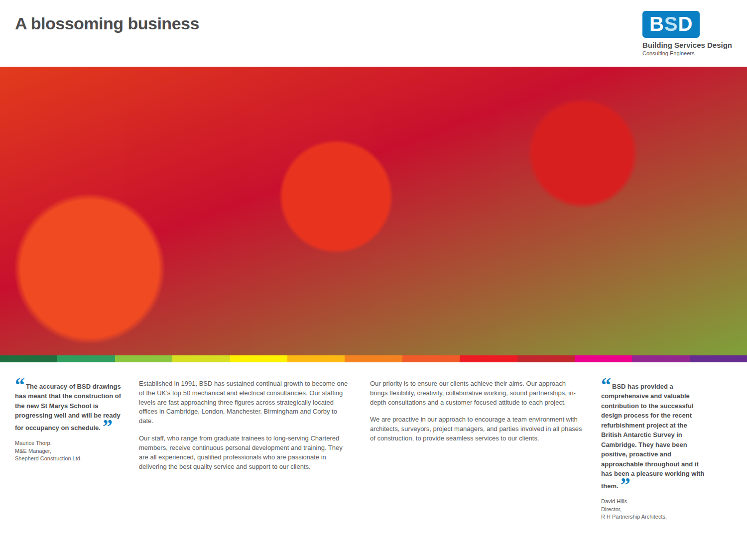A blossoming business
BSD
Building Services Design
Consulting Engineers
“The accuracy of BSD drawings has meant that the construction of the new St Marys School is progressing well and will be ready for occupancy on schedule.”
Maurice Thorp.
M&E Manager,
Shepherd Construction Ltd.
Established in 1991, BSD has sustained continual growth to become one of the UK’s top 50 mechanical and electrical consultancies. Our staffing levels are fast approaching three figures across strategically located offices in Cambridge, London, Manchester, Birmingham and Corby to date.
Our staff, who range from graduate trainees to long-serving Chartered members, receive continuous personal development and training. They are all experienced, qualified professionals who are passionate in delivering the best quality service and support to our clients.
Our priority is to ensure our clients achieve their aims. Our approach brings flexibility, creativity, collaborative working, sound partnerships, in-depth consultations and a customer focused attitude to each project.
We are proactive in our approach to encourage a team environment with architects, surveyors, project managers, and parties involved in all phases of construction, to provide seamless services to our clients.
“BSD has provided a comprehensive and valuable contribution to the successful design process for the recent refurbishment project at the British Antarctic Survey in Cambridge. They have been positive, proactive and approachable throughout and it has been a pleasure working with them.”
David Hills.
Director,
R H Partnership Architects.